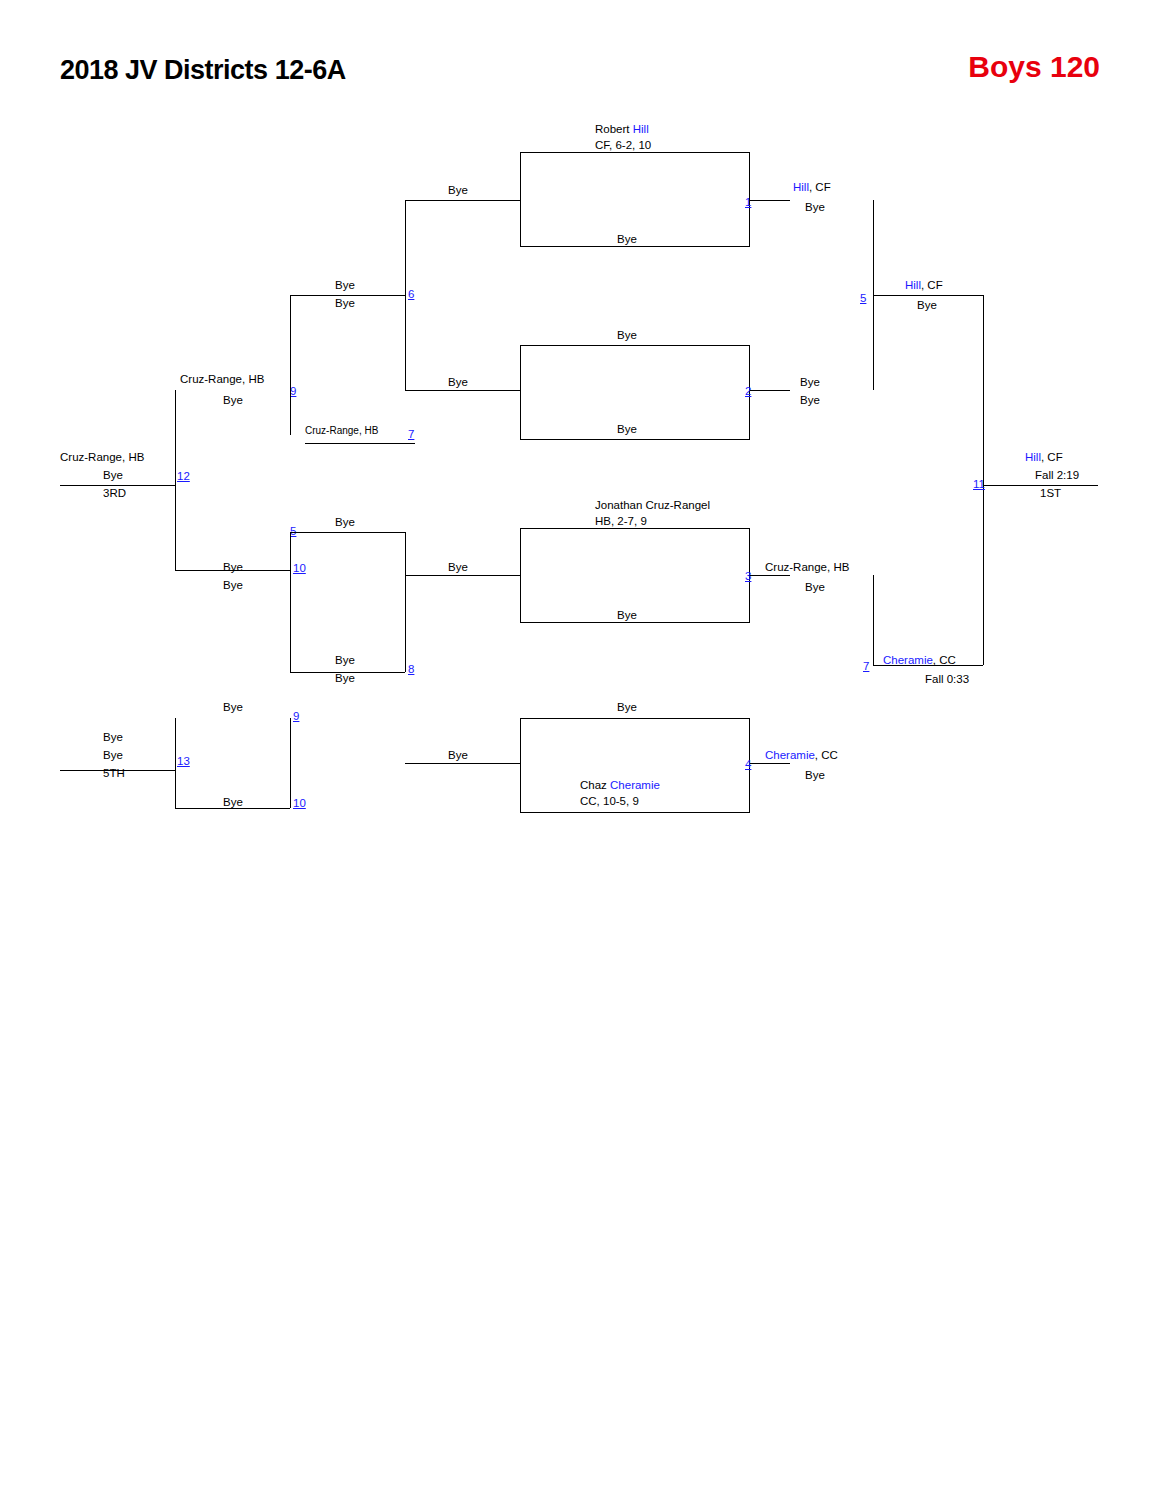2018 JV Districts 12-6A
Boys 120
Robert Hill
CF, 6-2, 10
Bye
Bye
1
Hill, CF
Bye
Hill, CF
Bye
5
Bye
Bye
6
Bye
Bye
Bye
2
Bye
Bye
Cruz-Range, HB
Bye
9
Cruz-Range, HB
7
Cruz-Range, HB
Bye
3RD
12
Bye
5
Bye
Bye
10
Bye
Bye
8
Bye
9
Bye
Bye
5TH
13
Bye
10
Jonathan Cruz-Rangel
HB, 2-7, 9
Bye
Bye
3
Cruz-Range, HB
Bye
Cheramie, CC
Fall 0:33
7
Bye
Chaz Cheramie
CC, 10-5, 9
Bye
4
Cheramie, CC
Bye
11
Hill, CF
Fall 2:19
1ST